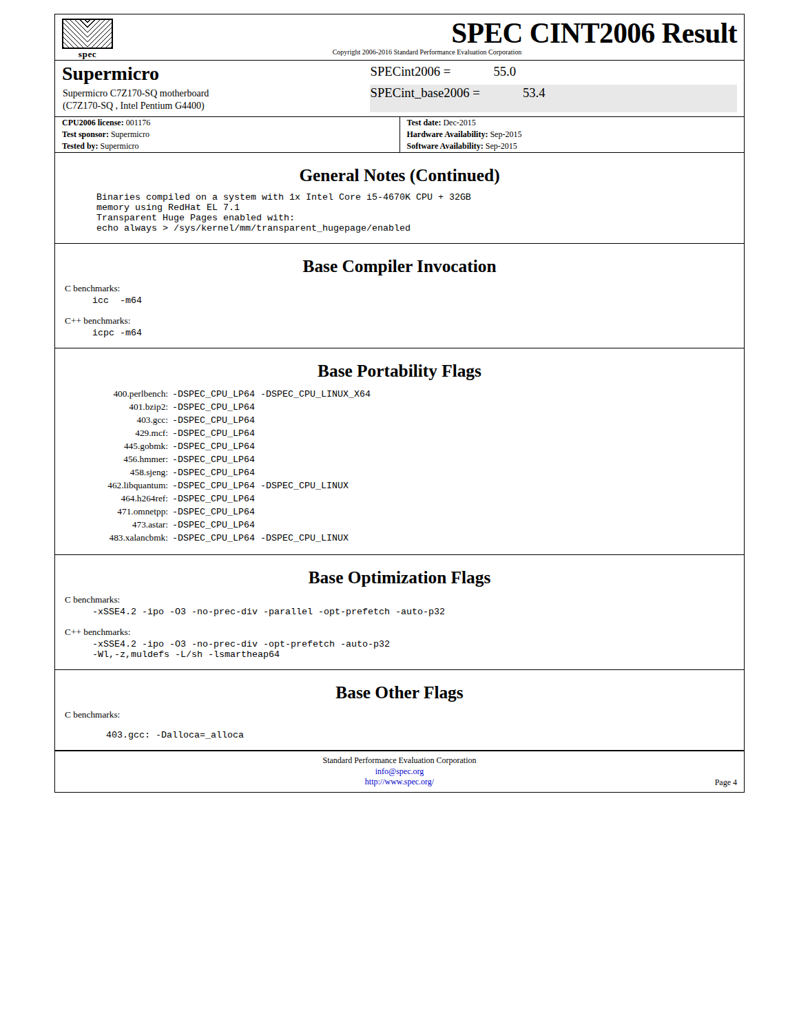spec
SPEC CINT2006 Result
Copyright 2006-2016 Standard Performance Evaluation Corporation
| Supermicro | SPECint2006 = 55.0 |
| Supermicro C7Z170-SQ motherboard (C7Z170-SQ , Intel Pentium G4400) | SPECint_base2006 = 53.4 |
| CPU2006 license: 001176 | Test date: Dec-2015 |
| Test sponsor: Supermicro | Hardware Availability: Sep-2015 |
| Tested by: Supermicro | Software Availability: Sep-2015 |
General Notes (Continued)
  Binaries compiled on a system with 1x Intel Core i5-4670K CPU + 32GB
  memory using RedHat EL 7.1
  Transparent Huge Pages enabled with:
  echo always > /sys/kernel/mm/transparent_hugepage/enabled
Base Compiler Invocation
C benchmarks:
icc  -m64
C++ benchmarks:
icpc -m64
Base Portability Flags
400.perlbench:-DSPEC_CPU_LP64 -DSPEC_CPU_LINUX_X64
401.bzip2:-DSPEC_CPU_LP64
403.gcc:-DSPEC_CPU_LP64
429.mcf:-DSPEC_CPU_LP64
445.gobmk:-DSPEC_CPU_LP64
456.hmmer:-DSPEC_CPU_LP64
458.sjeng:-DSPEC_CPU_LP64
462.libquantum:-DSPEC_CPU_LP64 -DSPEC_CPU_LINUX
464.h264ref:-DSPEC_CPU_LP64
471.omnetpp:-DSPEC_CPU_LP64
473.astar:-DSPEC_CPU_LP64
483.xalancbmk:-DSPEC_CPU_LP64 -DSPEC_CPU_LINUX
Base Optimization Flags
C benchmarks:
-xSSE4.2 -ipo -O3 -no-prec-div -parallel -opt-prefetch -auto-p32
C++ benchmarks:
-xSSE4.2 -ipo -O3 -no-prec-div -opt-prefetch -auto-p32
-Wl,-z,muldefs -L/sh -lsmartheap64
Base Other Flags
C benchmarks:
403.gcc: -Dalloca=_alloca
Standard Performance Evaluation Corporation
info@spec.org
http://www.spec.org/
Page 4